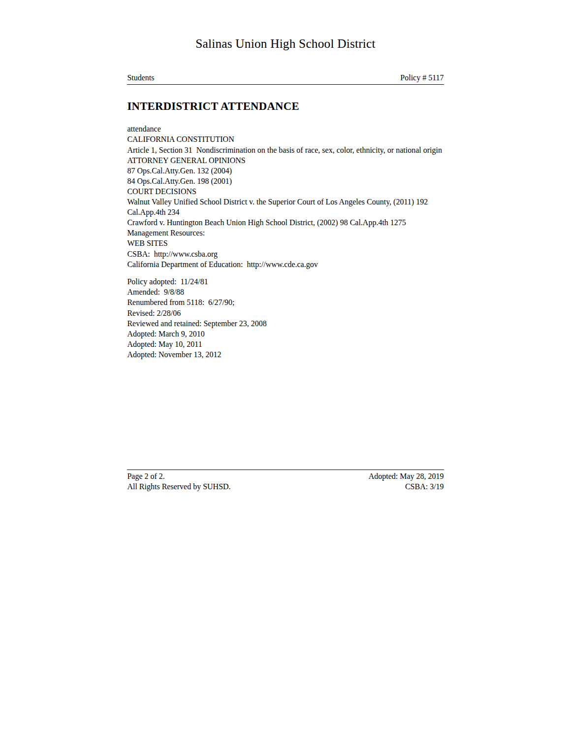Salinas Union High School District
Students Policy # 5117
INTERDISTRICT ATTENDANCE
attendance
CALIFORNIA CONSTITUTION
Article 1, Section 31 Nondiscrimination on the basis of race, sex, color, ethnicity, or national origin
ATTORNEY GENERAL OPINIONS
87 Ops.Cal.Atty.Gen. 132 (2004)
84 Ops.Cal.Atty.Gen. 198 (2001)
COURT DECISIONS
Walnut Valley Unified School District v. the Superior Court of Los Angeles County, (2011) 192 Cal.App.4th 234
Crawford v. Huntington Beach Union High School District, (2002) 98 Cal.App.4th 1275
Management Resources:
WEB SITES
CSBA: http://www.csba.org
California Department of Education: http://www.cde.ca.gov
Policy adopted: 11/24/81
Amended: 9/8/88
Renumbered from 5118: 6/27/90;
Revised: 2/28/06
Reviewed and retained: September 23, 2008
Adopted: March 9, 2010
Adopted: May 10, 2011
Adopted: November 13, 2012
Page 2 of 2.
All Rights Reserved by SUHSD.
Adopted: May 28, 2019
CSBA: 3/19